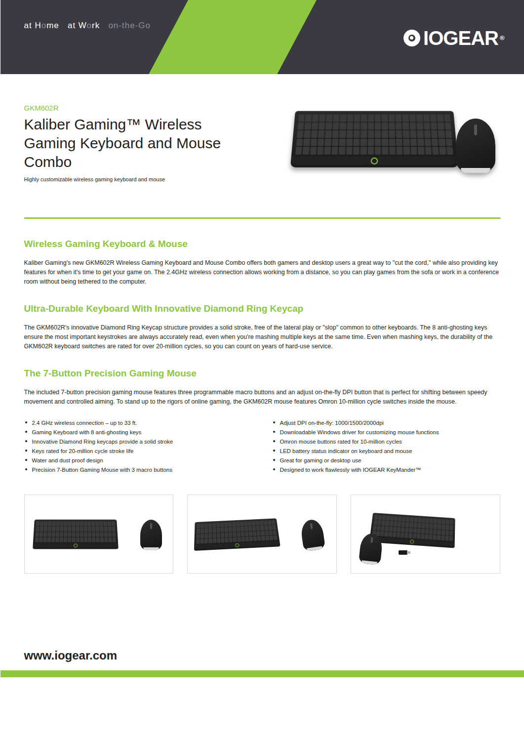at Home at Work on-the-Go
IOGEAR®
GKM602R
Kaliber Gaming™ Wireless Gaming Keyboard and Mouse Combo
Highly customizable wireless gaming keyboard and mouse
Wireless Gaming Keyboard & Mouse
Kaliber Gaming's new GKM602R Wireless Gaming Keyboard and Mouse Combo offers both gamers and desktop users a great way to "cut the cord," while also providing key features for when it's time to get your game on. The 2.4GHz wireless connection allows working from a distance, so you can play games from the sofa or work in a conference room without being tethered to the computer.
Ultra-Durable Keyboard With Innovative Diamond Ring Keycap
The GKM602R's innovative Diamond Ring Keycap structure provides a solid stroke, free of the lateral play or "slop" common to other keyboards. The 8 anti-ghosting keys ensure the most important keystrokes are always accurately read, even when you're mashing multiple keys at the same time. Even when mashing keys, the durability of the GKM602R keyboard switches are rated for over 20-million cycles, so you can count on years of hard-use service.
The 7-Button Precision Gaming Mouse
The included 7-button precision gaming mouse features three programmable macro buttons and an adjust on-the-fly DPI button that is perfect for shifting between speedy movement and controlled aiming. To stand up to the rigors of online gaming, the GKM602R mouse features Omron 10-million cycle switches inside the mouse.
2.4 GHz wireless connection – up to 33 ft.
Gaming Keyboard with 8 anti-ghosting keys
Innovative Diamond Ring keycaps provide a solid stroke
Keys rated for 20-million cycle stroke life
Water and dust proof design
Precision 7-Button Gaming Mouse with 3 macro buttons
Adjust DPI on-the-fly: 1000/1500/2000dpi
Downloadable Windows driver for customizing mouse functions
Omron mouse buttons rated for 10-million cycles
LED battery status indicator on keyboard and mouse
Great for gaming or desktop use
Designed to work flawlessly with IOGEAR KeyMander™
www.iogear.com